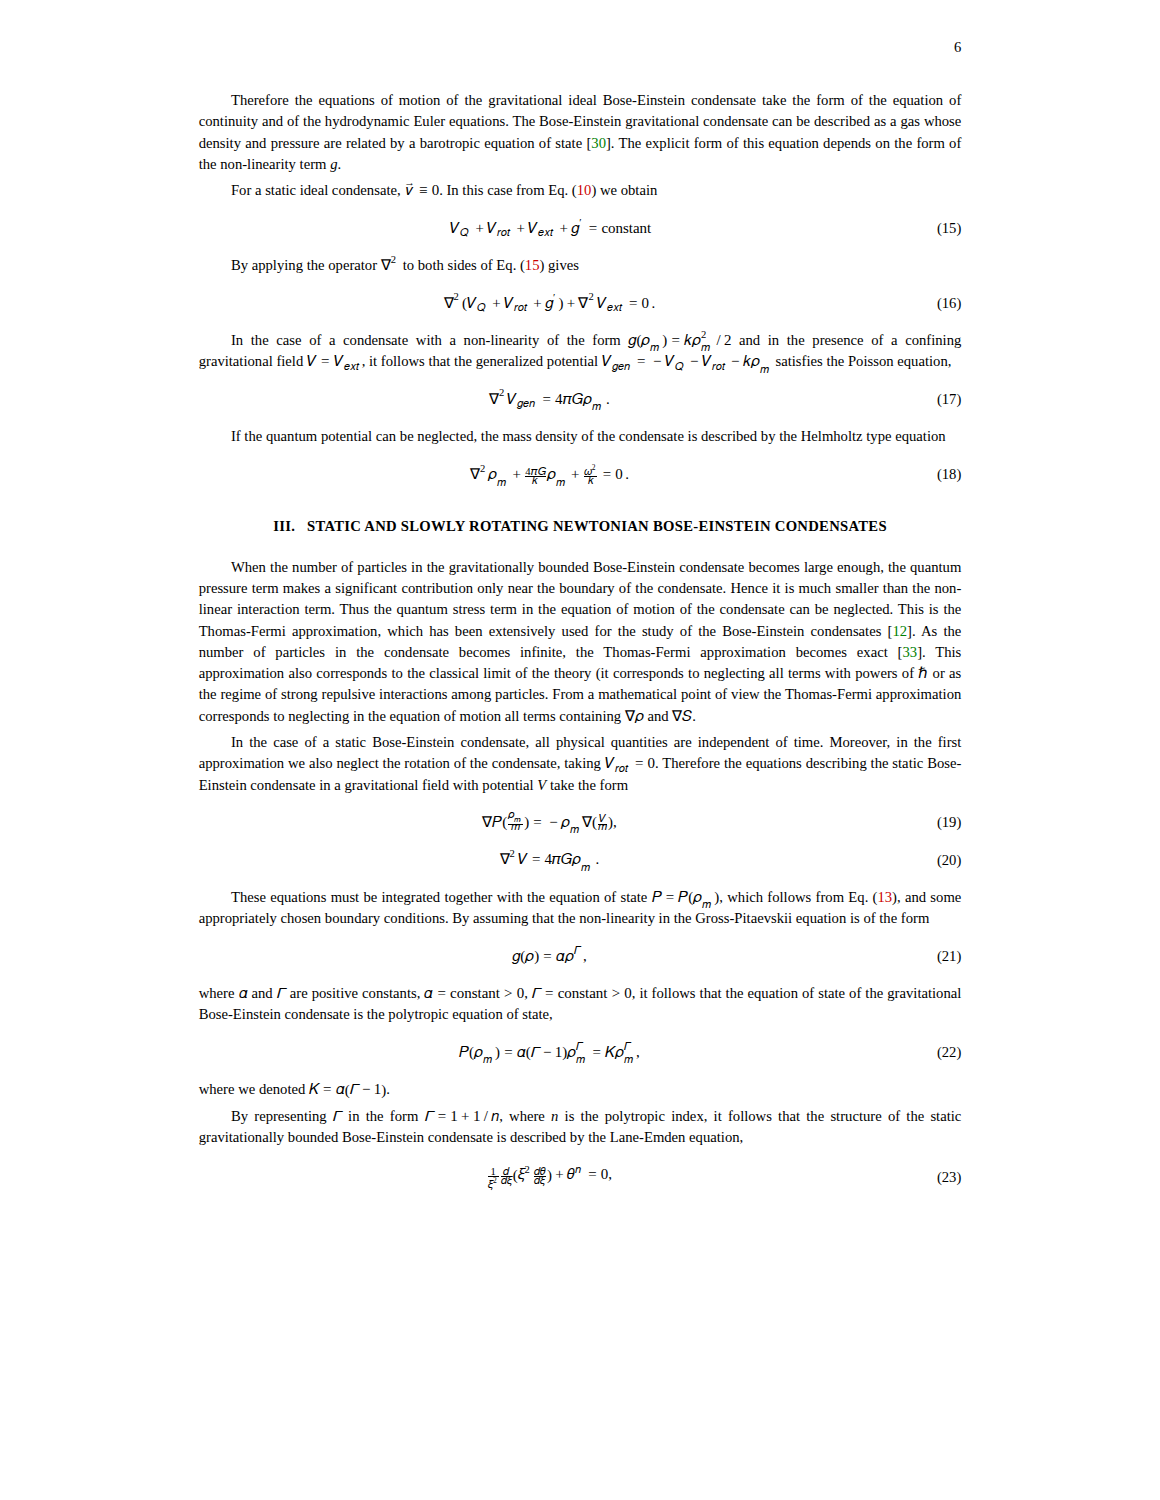6
Therefore the equations of motion of the gravitational ideal Bose-Einstein condensate take the form of the equation of continuity and of the hydrodynamic Euler equations. The Bose-Einstein gravitational condensate can be described as a gas whose density and pressure are related by a barotropic equation of state [30]. The explicit form of this equation depends on the form of the non-linearity term g.
For a static ideal condensate, v→≡0. In this case from Eq. (10) we obtain
VQ+Vrot+Vext+g′=constant
(15)
By applying the operator ∇2 to both sides of Eq. (15) gives
∇2(VQ+Vrot+g′)+∇2Vext=0.
(16)
In the case of a condensate with a non-linearity of the form g(ρm)=kρm2/2 and in the presence of a confining gravitational field V=Vext, it follows that the generalized potential Vgen=−VQ−Vrot−kρm satisfies the Poisson equation,
∇2Vgen=4πGρm.
(17)
If the quantum potential can be neglected, the mass density of the condensate is described by the Helmholtz type equation
∇2ρm+ 4πGk ρm+ ω2k =0.
(18)
III. Static and slowly rotating Newtonian Bose-Einstein condensates
When the number of particles in the gravitationally bounded Bose-Einstein condensate becomes large enough, the quantum pressure term makes a significant contribution only near the boundary of the condensate. Hence it is much smaller than the non-linear interaction term. Thus the quantum stress term in the equation of motion of the condensate can be neglected. This is the Thomas-Fermi approximation, which has been extensively used for the study of the Bose-Einstein condensates [12]. As the number of particles in the condensate becomes infinite, the Thomas-Fermi approximation becomes exact [33]. This approximation also corresponds to the classical limit of the theory (it corresponds to neglecting all terms with powers of ℏ or as the regime of strong repulsive interactions among particles. From a mathematical point of view the Thomas-Fermi approximation corresponds to neglecting in the equation of motion all terms containing ∇ρ and ∇S.
In the case of a static Bose-Einstein condensate, all physical quantities are independent of time. Moreover, in the first approximation we also neglect the rotation of the condensate, taking Vrot=0. Therefore the equations describing the static Bose-Einstein condensate in a gravitational field with potential V take the form
∇P (ρmm) =−ρm∇ (Vm),
(19)
∇2V=4πGρm.
(20)
These equations must be integrated together with the equation of state P=P(ρm), which follows from Eq. (13), and some appropriately chosen boundary conditions. By assuming that the non-linearity in the Gross-Pitaevskii equation is of the form
g(ρ)=αρΓ,
(21)
where α and Γ are positive constants, α=constant>0, Γ=constant>0, it follows that the equation of state of the gravitational Bose-Einstein condensate is the polytropic equation of state,
P(ρm)=α(Γ−1)ρmΓ=KρmΓ,
(22)
where we denoted K=α(Γ−1).
By representing Γ in the form Γ=1+1/n, where n is the polytropic index, it follows that the structure of the static gravitationally bounded Bose-Einstein condensate is described by the Lane-Emden equation,
1ξ2 ddξ (ξ2dθdξ) +θn=0,
(23)